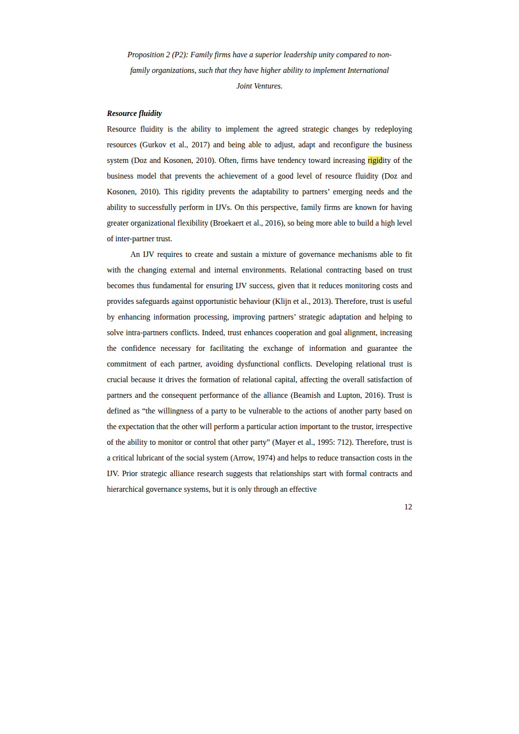Proposition 2 (P2): Family firms have a superior leadership unity compared to non-family organizations, such that they have higher ability to implement International Joint Ventures.
Resource fluidity
Resource fluidity is the ability to implement the agreed strategic changes by redeploying resources (Gurkov et al., 2017) and being able to adjust, adapt and reconfigure the business system (Doz and Kosonen, 2010). Often, firms have tendency toward increasing rigidity of the business model that prevents the achievement of a good level of resource fluidity (Doz and Kosonen, 2010). This rigidity prevents the adaptability to partners’ emerging needs and the ability to successfully perform in IJVs. On this perspective, family firms are known for having greater organizational flexibility (Broekaert et al., 2016), so being more able to build a high level of inter-partner trust.
An IJV requires to create and sustain a mixture of governance mechanisms able to fit with the changing external and internal environments. Relational contracting based on trust becomes thus fundamental for ensuring IJV success, given that it reduces monitoring costs and provides safeguards against opportunistic behaviour (Klijn et al., 2013). Therefore, trust is useful by enhancing information processing, improving partners’ strategic adaptation and helping to solve intra-partners conflicts. Indeed, trust enhances cooperation and goal alignment, increasing the confidence necessary for facilitating the exchange of information and guarantee the commitment of each partner, avoiding dysfunctional conflicts. Developing relational trust is crucial because it drives the formation of relational capital, affecting the overall satisfaction of partners and the consequent performance of the alliance (Beamish and Lupton, 2016). Trust is defined as “the willingness of a party to be vulnerable to the actions of another party based on the expectation that the other will perform a particular action important to the trustor, irrespective of the ability to monitor or control that other party” (Mayer et al., 1995: 712). Therefore, trust is a critical lubricant of the social system (Arrow, 1974) and helps to reduce transaction costs in the IJV. Prior strategic alliance research suggests that relationships start with formal contracts and hierarchical governance systems, but it is only through an effective
12